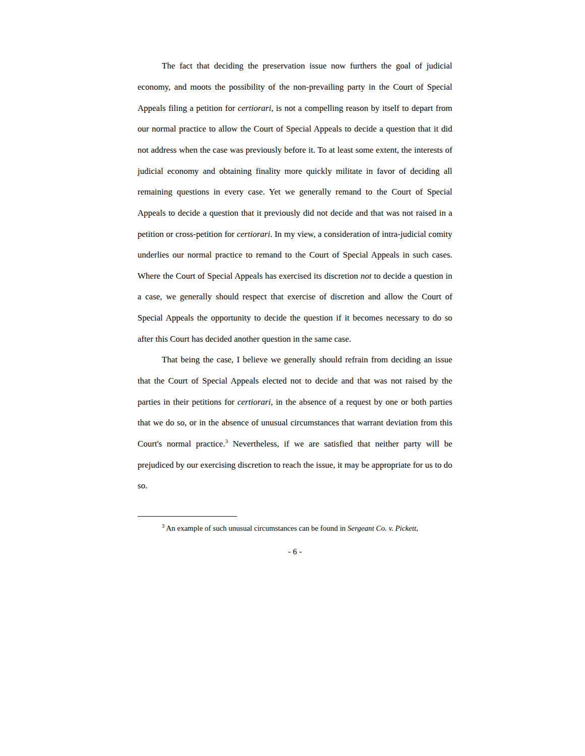The fact that deciding the preservation issue now furthers the goal of judicial economy, and moots the possibility of the non-prevailing party in the Court of Special Appeals filing a petition for certiorari, is not a compelling reason by itself to depart from our normal practice to allow the Court of Special Appeals to decide a question that it did not address when the case was previously before it. To at least some extent, the interests of judicial economy and obtaining finality more quickly militate in favor of deciding all remaining questions in every case. Yet we generally remand to the Court of Special Appeals to decide a question that it previously did not decide and that was not raised in a petition or cross-petition for certiorari. In my view, a consideration of intra-judicial comity underlies our normal practice to remand to the Court of Special Appeals in such cases. Where the Court of Special Appeals has exercised its discretion not to decide a question in a case, we generally should respect that exercise of discretion and allow the Court of Special Appeals the opportunity to decide the question if it becomes necessary to do so after this Court has decided another question in the same case.
That being the case, I believe we generally should refrain from deciding an issue that the Court of Special Appeals elected not to decide and that was not raised by the parties in their petitions for certiorari, in the absence of a request by one or both parties that we do so, or in the absence of unusual circumstances that warrant deviation from this Court's normal practice.3 Nevertheless, if we are satisfied that neither party will be prejudiced by our exercising discretion to reach the issue, it may be appropriate for us to do so.
3 An example of such unusual circumstances can be found in Sergeant Co. v. Pickett,
- 6 -